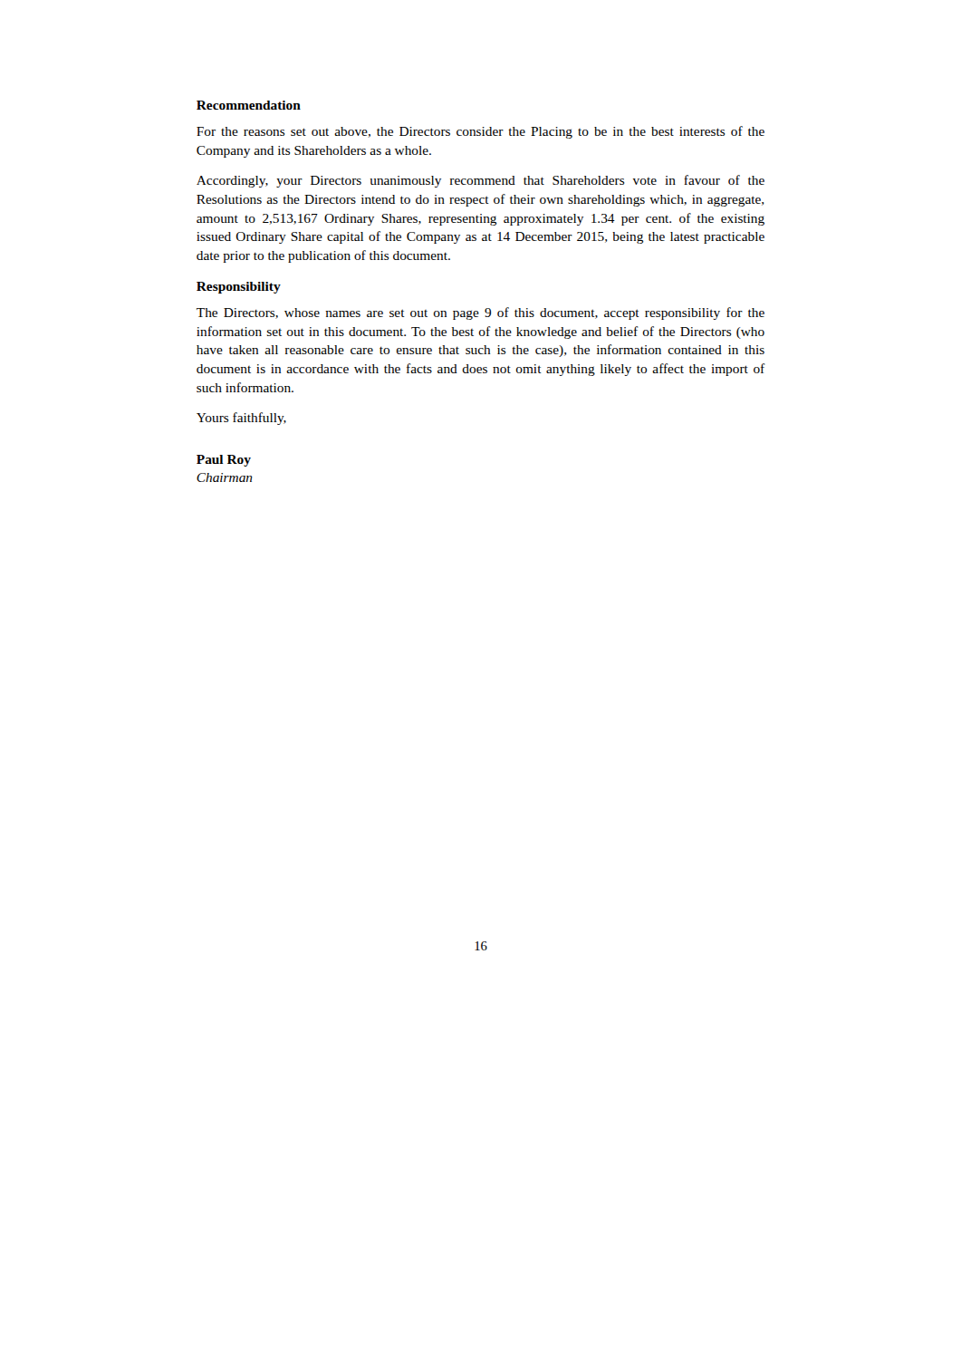Recommendation
For the reasons set out above, the Directors consider the Placing to be in the best interests of the Company and its Shareholders as a whole.
Accordingly, your Directors unanimously recommend that Shareholders vote in favour of the Resolutions as the Directors intend to do in respect of their own shareholdings which, in aggregate, amount to 2,513,167 Ordinary Shares, representing approximately 1.34 per cent. of the existing issued Ordinary Share capital of the Company as at 14 December 2015, being the latest practicable date prior to the publication of this document.
Responsibility
The Directors, whose names are set out on page 9 of this document, accept responsibility for the information set out in this document. To the best of the knowledge and belief of the Directors (who have taken all reasonable care to ensure that such is the case), the information contained in this document is in accordance with the facts and does not omit anything likely to affect the import of such information.
Yours faithfully,
Paul Roy
Chairman
16